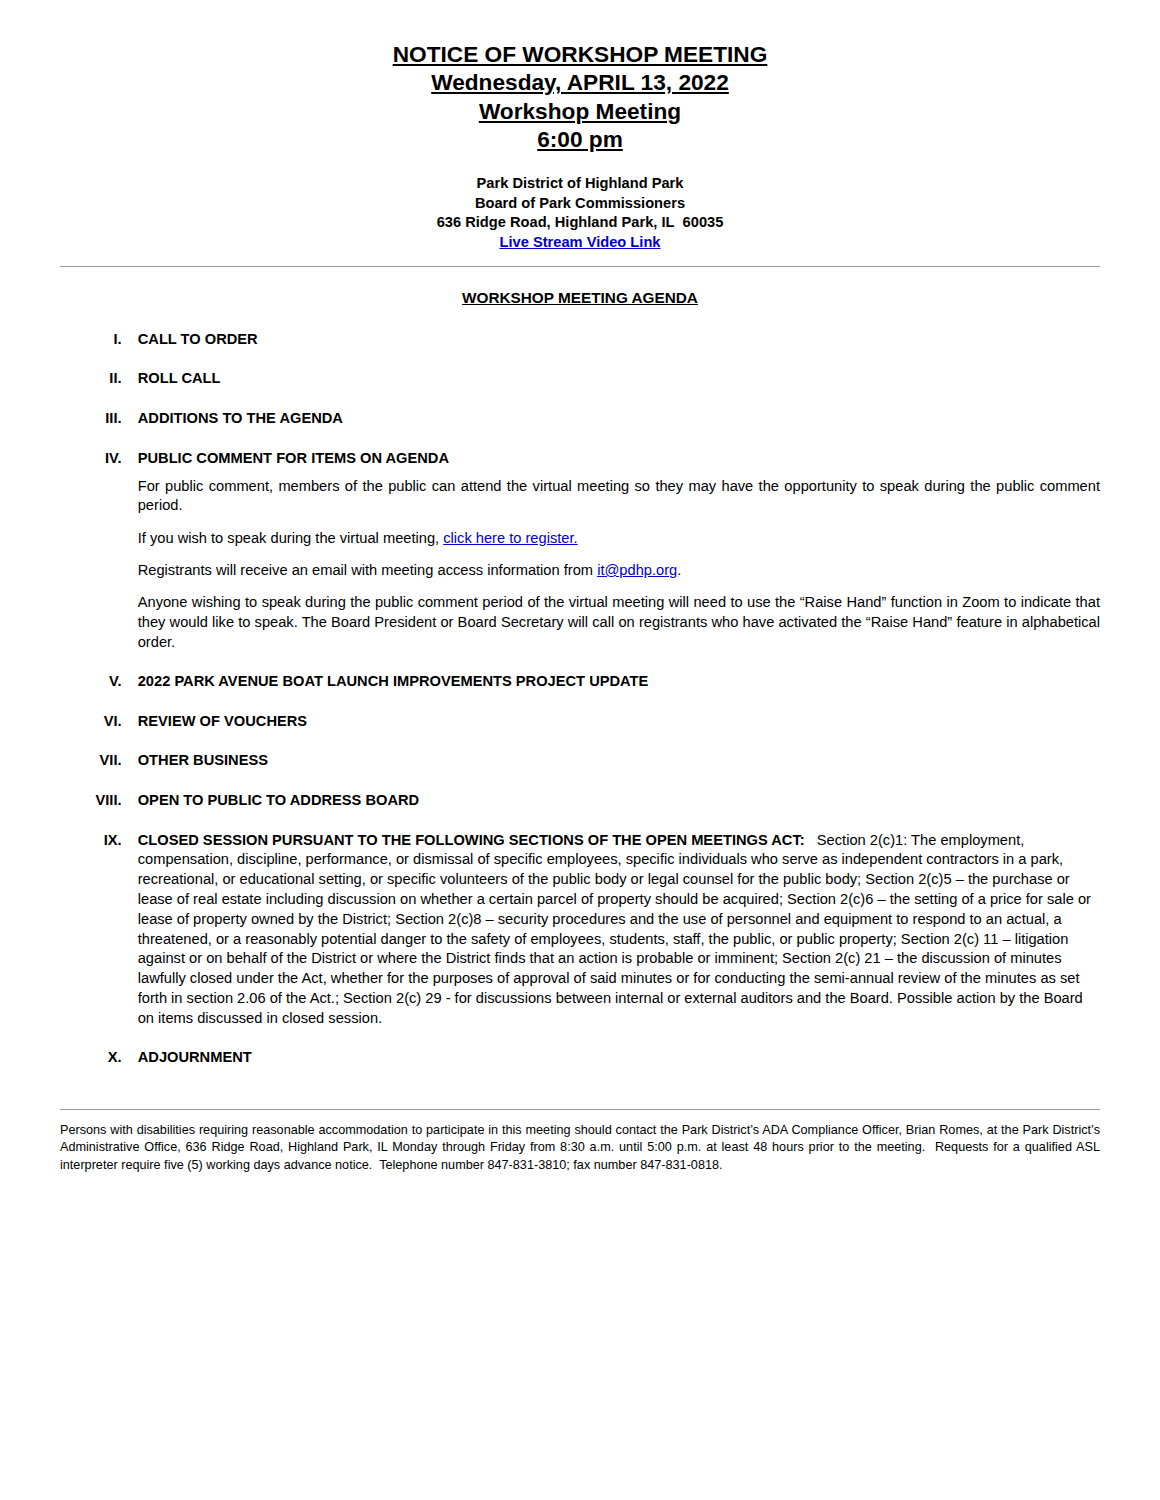NOTICE OF WORKSHOP MEETING Wednesday, APRIL 13, 2022 Workshop Meeting 6:00 pm
Park District of Highland Park
Board of Park Commissioners
636 Ridge Road, Highland Park, IL 60035
Live Stream Video Link
WORKSHOP MEETING AGENDA
CALL TO ORDER
ROLL CALL
ADDITIONS TO THE AGENDA
PUBLIC COMMENT FOR ITEMS ON AGENDA
For public comment, members of the public can attend the virtual meeting so they may have the opportunity to speak during the public comment period.
If you wish to speak during the virtual meeting, click here to register.
Registrants will receive an email with meeting access information from it@pdhp.org.
Anyone wishing to speak during the public comment period of the virtual meeting will need to use the “Raise Hand” function in Zoom to indicate that they would like to speak. The Board President or Board Secretary will call on registrants who have activated the “Raise Hand” feature in alphabetical order.
2022 PARK AVENUE BOAT LAUNCH IMPROVEMENTS PROJECT UPDATE
REVIEW OF VOUCHERS
OTHER BUSINESS
OPEN TO PUBLIC TO ADDRESS BOARD
CLOSED SESSION PURSUANT TO THE FOLLOWING SECTIONS OF THE OPEN MEETINGS ACT: Section 2(c)1: The employment, compensation, discipline, performance, or dismissal of specific employees, specific individuals who serve as independent contractors in a park, recreational, or educational setting, or specific volunteers of the public body or legal counsel for the public body; Section 2(c)5 – the purchase or lease of real estate including discussion on whether a certain parcel of property should be acquired; Section 2(c)6 – the setting of a price for sale or lease of property owned by the District; Section 2(c)8 – security procedures and the use of personnel and equipment to respond to an actual, a threatened, or a reasonably potential danger to the safety of employees, students, staff, the public, or public property; Section 2(c) 11 – litigation against or on behalf of the District or where the District finds that an action is probable or imminent; Section 2(c) 21 – the discussion of minutes lawfully closed under the Act, whether for the purposes of approval of said minutes or for conducting the semi-annual review of the minutes as set forth in section 2.06 of the Act.; Section 2(c) 29 - for discussions between internal or external auditors and the Board. Possible action by the Board on items discussed in closed session.
ADJOURNMENT
Persons with disabilities requiring reasonable accommodation to participate in this meeting should contact the Park District’s ADA Compliance Officer, Brian Romes, at the Park District’s Administrative Office, 636 Ridge Road, Highland Park, IL Monday through Friday from 8:30 a.m. until 5:00 p.m. at least 48 hours prior to the meeting. Requests for a qualified ASL interpreter require five (5) working days advance notice. Telephone number 847-831-3810; fax number 847-831-0818.